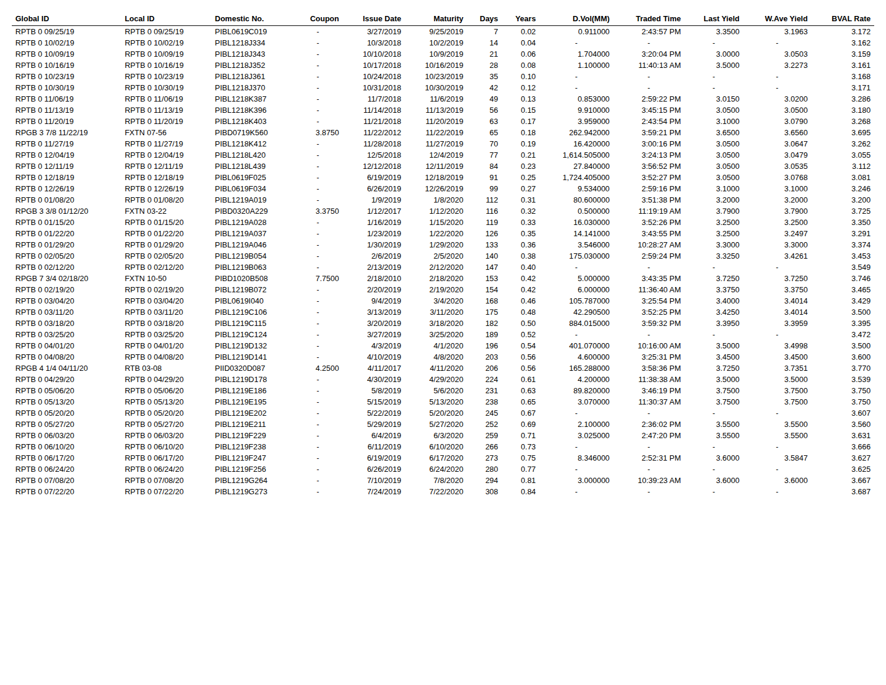| Global ID | Local ID | Domestic No. | Coupon | Issue Date | Maturity | Days | Years | D.Vol(MM) | Traded Time | Last Yield | W.Ave Yield | BVAL Rate |
| --- | --- | --- | --- | --- | --- | --- | --- | --- | --- | --- | --- | --- |
| RPTB 0 09/25/19 | RPTB 0 09/25/19 | PIBL0619C019 | - | 3/27/2019 | 9/25/2019 | 7 | 0.02 | 0.911000 | 2:43:57 PM | 3.3500 | 3.1963 | 3.172 |
| RPTB 0 10/02/19 | RPTB 0 10/02/19 | PIBL1218J334 | - | 10/3/2018 | 10/2/2019 | 14 | 0.04 | - | - | - | - | 3.162 |
| RPTB 0 10/09/19 | RPTB 0 10/09/19 | PIBL1218J343 | - | 10/10/2018 | 10/9/2019 | 21 | 0.06 | 1.704000 | 3:20:04 PM | 3.0000 | 3.0503 | 3.159 |
| RPTB 0 10/16/19 | RPTB 0 10/16/19 | PIBL1218J352 | - | 10/17/2018 | 10/16/2019 | 28 | 0.08 | 1.100000 | 11:40:13 AM | 3.5000 | 3.2273 | 3.161 |
| RPTB 0 10/23/19 | RPTB 0 10/23/19 | PIBL1218J361 | - | 10/24/2018 | 10/23/2019 | 35 | 0.10 | - | - | - | - | 3.168 |
| RPTB 0 10/30/19 | RPTB 0 10/30/19 | PIBL1218J370 | - | 10/31/2018 | 10/30/2019 | 42 | 0.12 | - | - | - | - | 3.171 |
| RPTB 0 11/06/19 | RPTB 0 11/06/19 | PIBL1218K387 | - | 11/7/2018 | 11/6/2019 | 49 | 0.13 | 0.853000 | 2:59:22 PM | 3.0150 | 3.0200 | 3.286 |
| RPTB 0 11/13/19 | RPTB 0 11/13/19 | PIBL1218K396 | - | 11/14/2018 | 11/13/2019 | 56 | 0.15 | 9.910000 | 3:45:15 PM | 3.0500 | 3.0500 | 3.180 |
| RPTB 0 11/20/19 | RPTB 0 11/20/19 | PIBL1218K403 | - | 11/21/2018 | 11/20/2019 | 63 | 0.17 | 3.959000 | 2:43:54 PM | 3.1000 | 3.0790 | 3.268 |
| RPGB 3 7/8 11/22/19 | FXTN 07-56 | PIBD0719K560 | 3.8750 | 11/22/2012 | 11/22/2019 | 65 | 0.18 | 262.942000 | 3:59:21 PM | 3.6500 | 3.6560 | 3.695 |
| RPTB 0 11/27/19 | RPTB 0 11/27/19 | PIBL1218K412 | - | 11/28/2018 | 11/27/2019 | 70 | 0.19 | 16.420000 | 3:00:16 PM | 3.0500 | 3.0647 | 3.262 |
| RPTB 0 12/04/19 | RPTB 0 12/04/19 | PIBL1218L420 | - | 12/5/2018 | 12/4/2019 | 77 | 0.21 | 1,614.505000 | 3:24:13 PM | 3.0500 | 3.0479 | 3.055 |
| RPTB 0 12/11/19 | RPTB 0 12/11/19 | PIBL1218L439 | - | 12/12/2018 | 12/11/2019 | 84 | 0.23 | 27.840000 | 3:56:52 PM | 3.0500 | 3.0535 | 3.112 |
| RPTB 0 12/18/19 | RPTB 0 12/18/19 | PIBL0619F025 | - | 6/19/2019 | 12/18/2019 | 91 | 0.25 | 1,724.405000 | 3:52:27 PM | 3.0500 | 3.0768 | 3.081 |
| RPTB 0 12/26/19 | RPTB 0 12/26/19 | PIBL0619F034 | - | 6/26/2019 | 12/26/2019 | 99 | 0.27 | 9.534000 | 2:59:16 PM | 3.1000 | 3.1000 | 3.246 |
| RPTB 0 01/08/20 | RPTB 0 01/08/20 | PIBL1219A019 | - | 1/9/2019 | 1/8/2020 | 112 | 0.31 | 80.600000 | 3:51:38 PM | 3.2000 | 3.2000 | 3.200 |
| RPGB 3 3/8 01/12/20 | FXTN 03-22 | PIBD0320A229 | 3.3750 | 1/12/2017 | 1/12/2020 | 116 | 0.32 | 0.500000 | 11:19:19 AM | 3.7900 | 3.7900 | 3.725 |
| RPTB 0 01/15/20 | RPTB 0 01/15/20 | PIBL1219A028 | - | 1/16/2019 | 1/15/2020 | 119 | 0.33 | 16.030000 | 3:52:26 PM | 3.2500 | 3.2500 | 3.350 |
| RPTB 0 01/22/20 | RPTB 0 01/22/20 | PIBL1219A037 | - | 1/23/2019 | 1/22/2020 | 126 | 0.35 | 14.141000 | 3:43:55 PM | 3.2500 | 3.2497 | 3.291 |
| RPTB 0 01/29/20 | RPTB 0 01/29/20 | PIBL1219A046 | - | 1/30/2019 | 1/29/2020 | 133 | 0.36 | 3.546000 | 10:28:27 AM | 3.3000 | 3.3000 | 3.374 |
| RPTB 0 02/05/20 | RPTB 0 02/05/20 | PIBL1219B054 | - | 2/6/2019 | 2/5/2020 | 140 | 0.38 | 175.030000 | 2:59:24 PM | 3.3250 | 3.4261 | 3.453 |
| RPTB 0 02/12/20 | RPTB 0 02/12/20 | PIBL1219B063 | - | 2/13/2019 | 2/12/2020 | 147 | 0.40 | - | - | - | - | 3.549 |
| RPGB 7 3/4 02/18/20 | FXTN 10-50 | PIBD1020B508 | 7.7500 | 2/18/2010 | 2/18/2020 | 153 | 0.42 | 5.000000 | 3:43:35 PM | 3.7250 | 3.7250 | 3.746 |
| RPTB 0 02/19/20 | RPTB 0 02/19/20 | PIBL1219B072 | - | 2/20/2019 | 2/19/2020 | 154 | 0.42 | 6.000000 | 11:36:40 AM | 3.3750 | 3.3750 | 3.465 |
| RPTB 0 03/04/20 | RPTB 0 03/04/20 | PIBL0619I040 | - | 9/4/2019 | 3/4/2020 | 168 | 0.46 | 105.787000 | 3:25:54 PM | 3.4000 | 3.4014 | 3.429 |
| RPTB 0 03/11/20 | RPTB 0 03/11/20 | PIBL1219C106 | - | 3/13/2019 | 3/11/2020 | 175 | 0.48 | 42.290500 | 3:52:25 PM | 3.4250 | 3.4014 | 3.500 |
| RPTB 0 03/18/20 | RPTB 0 03/18/20 | PIBL1219C115 | - | 3/20/2019 | 3/18/2020 | 182 | 0.50 | 884.015000 | 3:59:32 PM | 3.3950 | 3.3959 | 3.395 |
| RPTB 0 03/25/20 | RPTB 0 03/25/20 | PIBL1219C124 | - | 3/27/2019 | 3/25/2020 | 189 | 0.52 | - | - | - | - | 3.472 |
| RPTB 0 04/01/20 | RPTB 0 04/01/20 | PIBL1219D132 | - | 4/3/2019 | 4/1/2020 | 196 | 0.54 | 401.070000 | 10:16:00 AM | 3.5000 | 3.4998 | 3.500 |
| RPTB 0 04/08/20 | RPTB 0 04/08/20 | PIBL1219D141 | - | 4/10/2019 | 4/8/2020 | 203 | 0.56 | 4.600000 | 3:25:31 PM | 3.4500 | 3.4500 | 3.600 |
| RPGB 4 1/4 04/11/20 | RTB 03-08 | PIID0320D087 | 4.2500 | 4/11/2017 | 4/11/2020 | 206 | 0.56 | 165.288000 | 3:58:36 PM | 3.7250 | 3.7351 | 3.770 |
| RPTB 0 04/29/20 | RPTB 0 04/29/20 | PIBL1219D178 | - | 4/30/2019 | 4/29/2020 | 224 | 0.61 | 4.200000 | 11:38:38 AM | 3.5000 | 3.5000 | 3.539 |
| RPTB 0 05/06/20 | RPTB 0 05/06/20 | PIBL1219E186 | - | 5/8/2019 | 5/6/2020 | 231 | 0.63 | 89.820000 | 3:46:19 PM | 3.7500 | 3.7500 | 3.750 |
| RPTB 0 05/13/20 | RPTB 0 05/13/20 | PIBL1219E195 | - | 5/15/2019 | 5/13/2020 | 238 | 0.65 | 3.070000 | 11:30:37 AM | 3.7500 | 3.7500 | 3.750 |
| RPTB 0 05/20/20 | RPTB 0 05/20/20 | PIBL1219E202 | - | 5/22/2019 | 5/20/2020 | 245 | 0.67 | - | - | - | - | 3.607 |
| RPTB 0 05/27/20 | RPTB 0 05/27/20 | PIBL1219E211 | - | 5/29/2019 | 5/27/2020 | 252 | 0.69 | 2.100000 | 2:36:02 PM | 3.5500 | 3.5500 | 3.560 |
| RPTB 0 06/03/20 | RPTB 0 06/03/20 | PIBL1219F229 | - | 6/4/2019 | 6/3/2020 | 259 | 0.71 | 3.025000 | 2:47:20 PM | 3.5500 | 3.5500 | 3.631 |
| RPTB 0 06/10/20 | RPTB 0 06/10/20 | PIBL1219F238 | - | 6/11/2019 | 6/10/2020 | 266 | 0.73 | - | - | - | - | 3.666 |
| RPTB 0 06/17/20 | RPTB 0 06/17/20 | PIBL1219F247 | - | 6/19/2019 | 6/17/2020 | 273 | 0.75 | 8.346000 | 2:52:31 PM | 3.6000 | 3.5847 | 3.627 |
| RPTB 0 06/24/20 | RPTB 0 06/24/20 | PIBL1219F256 | - | 6/26/2019 | 6/24/2020 | 280 | 0.77 | - | - | - | - | 3.625 |
| RPTB 0 07/08/20 | RPTB 0 07/08/20 | PIBL1219G264 | - | 7/10/2019 | 7/8/2020 | 294 | 0.81 | 3.000000 | 10:39:23 AM | 3.6000 | 3.6000 | 3.667 |
| RPTB 0 07/22/20 | RPTB 0 07/22/20 | PIBL1219G273 | - | 7/24/2019 | 7/22/2020 | 308 | 0.84 | - | - | - | - | 3.687 |